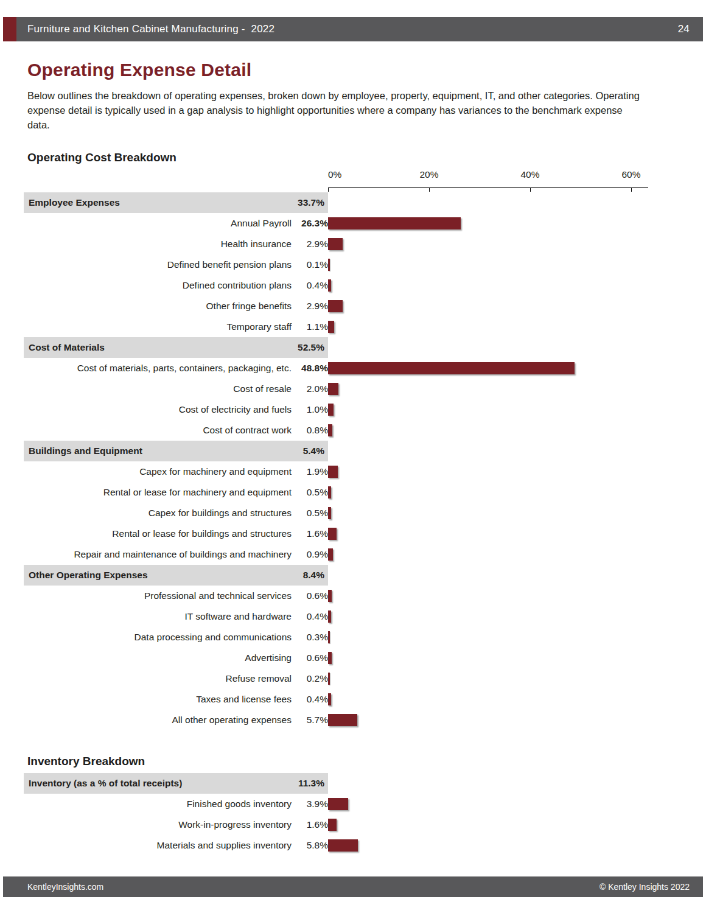Furniture and Kitchen Cabinet Manufacturing - 2022 24
Operating Expense Detail
Below outlines the breakdown of operating expenses, broken down by employee, property, equipment, IT, and other categories. Operating expense detail is typically used in a gap analysis to highlight opportunities where a company has variances to the benchmark expense data.
Operating Cost Breakdown
0% 20% 40% 60%
| Employee Expenses | 33.7% | |
| Annual Payroll | 26.3% | |
| Health insurance | 2.9% | |
| Defined benefit pension plans | 0.1% | |
| Defined contribution plans | 0.4% | |
| Other fringe benefits | 2.9% | |
| Temporary staff | 1.1% | |
| Cost of Materials | 52.5% | |
| Cost of materials, parts, containers, packaging, etc. | 48.8% | |
| Cost of resale | 2.0% | |
| Cost of electricity and fuels | 1.0% | |
| Cost of contract work | 0.8% | |
| Buildings and Equipment | 5.4% | |
| Capex for machinery and equipment | 1.9% | |
| Rental or lease for machinery and equipment | 0.5% | |
| Capex for buildings and structures | 0.5% | |
| Rental or lease for buildings and structures | 1.6% | |
| Repair and maintenance of buildings and machinery | 0.9% | |
| Other Operating Expenses | 8.4% | |
| Professional and technical services | 0.6% | |
| IT software and hardware | 0.4% | |
| Data processing and communications | 0.3% | |
| Advertising | 0.6% | |
| Refuse removal | 0.2% | |
| Taxes and license fees | 0.4% | |
| All other operating expenses | 5.7% | |
Inventory Breakdown
| Inventory (as a % of total receipts) | 11.3% | |
| Finished goods inventory | 3.9% | |
| Work-in-progress inventory | 1.6% | |
| Materials and supplies inventory | 5.8% | |
KentleyInsights.com © Kentley Insights 2022